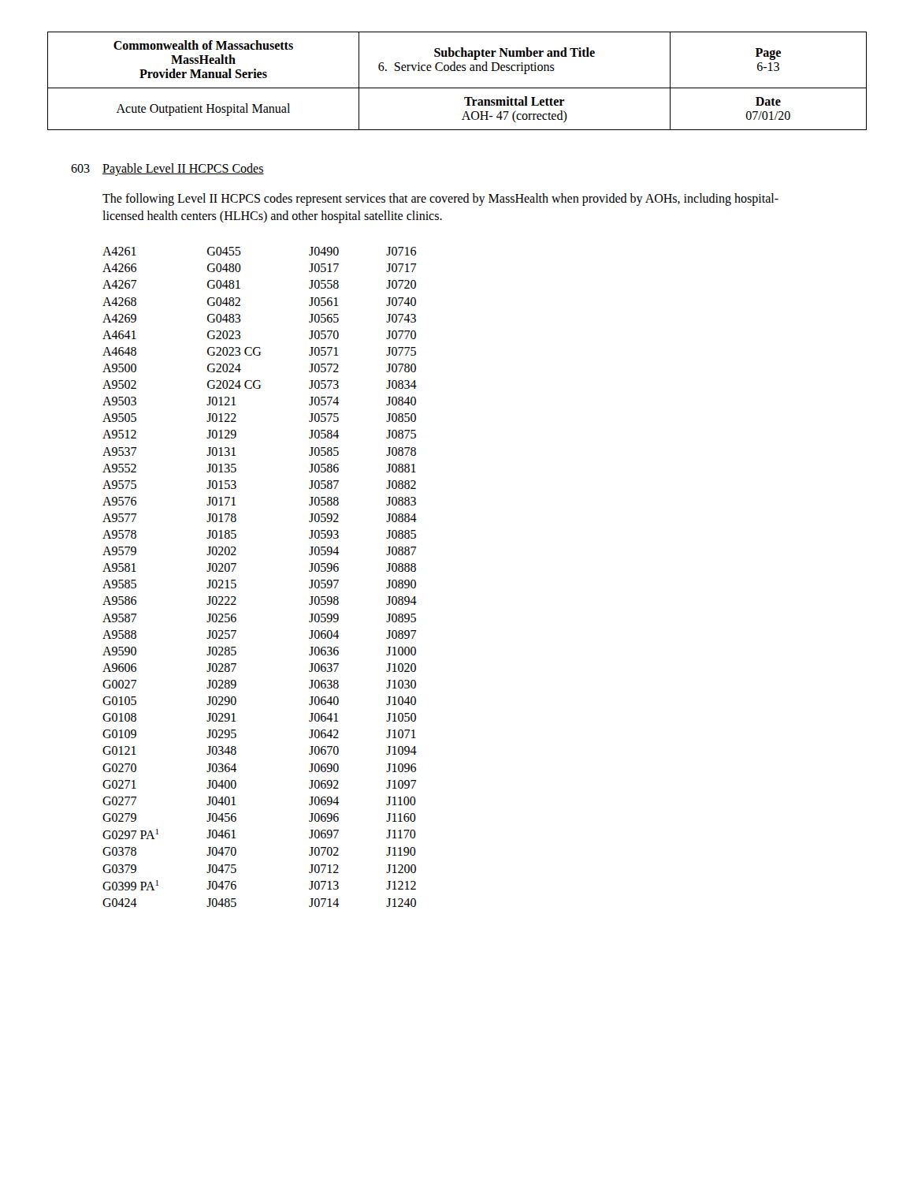| Commonwealth of Massachusetts MassHealth Provider Manual Series | Subchapter Number and Title 6. Service Codes and Descriptions | Page 6-13 |
| Acute Outpatient Hospital Manual | Transmittal Letter AOH- 47 (corrected) | Date 07/01/20 |
603 Payable Level II HCPCS Codes
The following Level II HCPCS codes represent services that are covered by MassHealth when provided by AOHs, including hospital-licensed health centers (HLHCs) and other hospital satellite clinics.
| A4261 | G0455 | J0490 | J0716 |
| A4266 | G0480 | J0517 | J0717 |
| A4267 | G0481 | J0558 | J0720 |
| A4268 | G0482 | J0561 | J0740 |
| A4269 | G0483 | J0565 | J0743 |
| A4641 | G2023 | J0570 | J0770 |
| A4648 | G2023 CG | J0571 | J0775 |
| A9500 | G2024 | J0572 | J0780 |
| A9502 | G2024 CG | J0573 | J0834 |
| A9503 | J0121 | J0574 | J0840 |
| A9505 | J0122 | J0575 | J0850 |
| A9512 | J0129 | J0584 | J0875 |
| A9537 | J0131 | J0585 | J0878 |
| A9552 | J0135 | J0586 | J0881 |
| A9575 | J0153 | J0587 | J0882 |
| A9576 | J0171 | J0588 | J0883 |
| A9577 | J0178 | J0592 | J0884 |
| A9578 | J0185 | J0593 | J0885 |
| A9579 | J0202 | J0594 | J0887 |
| A9581 | J0207 | J0596 | J0888 |
| A9585 | J0215 | J0597 | J0890 |
| A9586 | J0222 | J0598 | J0894 |
| A9587 | J0256 | J0599 | J0895 |
| A9588 | J0257 | J0604 | J0897 |
| A9590 | J0285 | J0636 | J1000 |
| A9606 | J0287 | J0637 | J1020 |
| G0027 | J0289 | J0638 | J1030 |
| G0105 | J0290 | J0640 | J1040 |
| G0108 | J0291 | J0641 | J1050 |
| G0109 | J0295 | J0642 | J1071 |
| G0121 | J0348 | J0670 | J1094 |
| G0270 | J0364 | J0690 | J1096 |
| G0271 | J0400 | J0692 | J1097 |
| G0277 | J0401 | J0694 | J1100 |
| G0279 | J0456 | J0696 | J1160 |
| G0297 PA 1 | J0461 | J0697 | J1170 |
| G0378 | J0470 | J0702 | J1190 |
| G0379 | J0475 | J0712 | J1200 |
| G0399 PA 1 | J0476 | J0713 | J1212 |
| G0424 | J0485 | J0714 | J1240 |